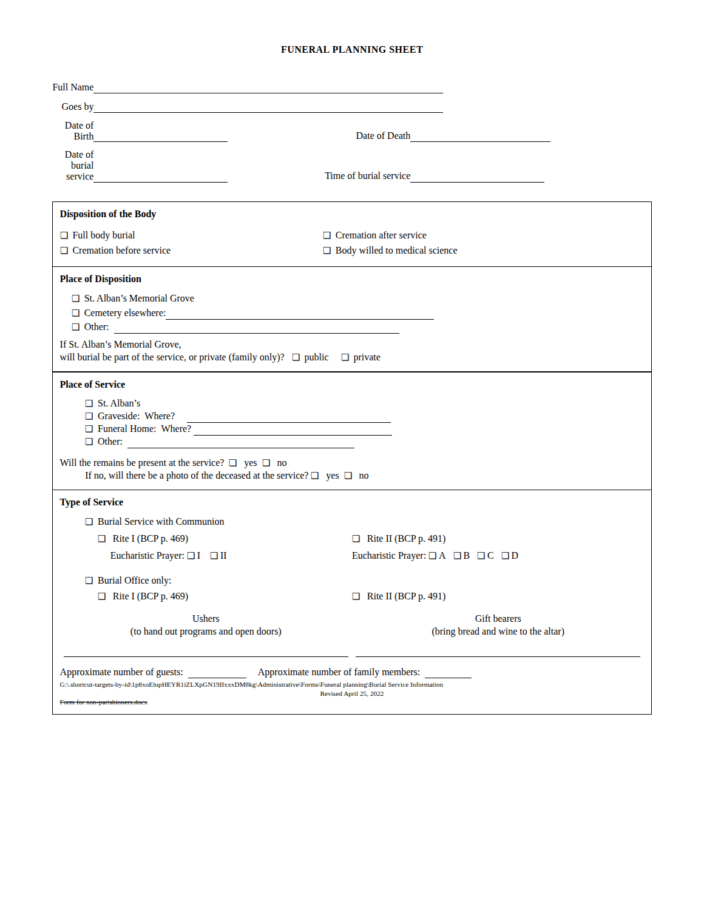FUNERAL PLANNING SHEET
| Full Name | |
| Goes by | |
| Date of Birth | | Date of Death | |
| Date of burial service | | Time of burial service | |
Disposition of the Body
| ❑ Full body burial | ❑ Cremation after service |
| ❑ Cremation before service | ❑ Body willed to medical science |
Place of Disposition
❑ St. Alban’s Memorial Grove
❑ Cemetery elsewhere:
❑ Other:
If St. Alban’s Memorial Grove,
will burial be part of the service, or private (family only)? ❑ public ❑ private
Place of Service
❑ St. Alban’s
❑ Graveside: Where?
❑ Funeral Home: Where?
❑ Other:
Will the remains be present at the service? ❑ yes ❑ no
If no, will there be a photo of the deceased at the service? ❑ yes ❑ no
Type of Service
❑ Burial Service with Communion
| ❑ Rite I (BCP p. 469) | ❑ Rite II (BCP p. 491) |
| Eucharistic Prayer: ❑ I ❑ II | Eucharistic Prayer: ❑ A ❑ B ❑ C ❑ D |
❑ Burial Office only:
| ❑ Rite I (BCP p. 469) | ❑ Rite II (BCP p. 491) |
| Ushers | Gift bearers |
| (to hand out programs and open doors) | (bring bread and wine to the altar) |
Approximate number of guests: Approximate number of family members:
G:\.shortcut-targets-by-id\1p8xoElupHEYR1iZLXpGN19IIxxxDM8kg\Administrative\Forms\Funeral planning\Burial Service Information
Revised April 25, 2022
Form for non-parishioners.docx